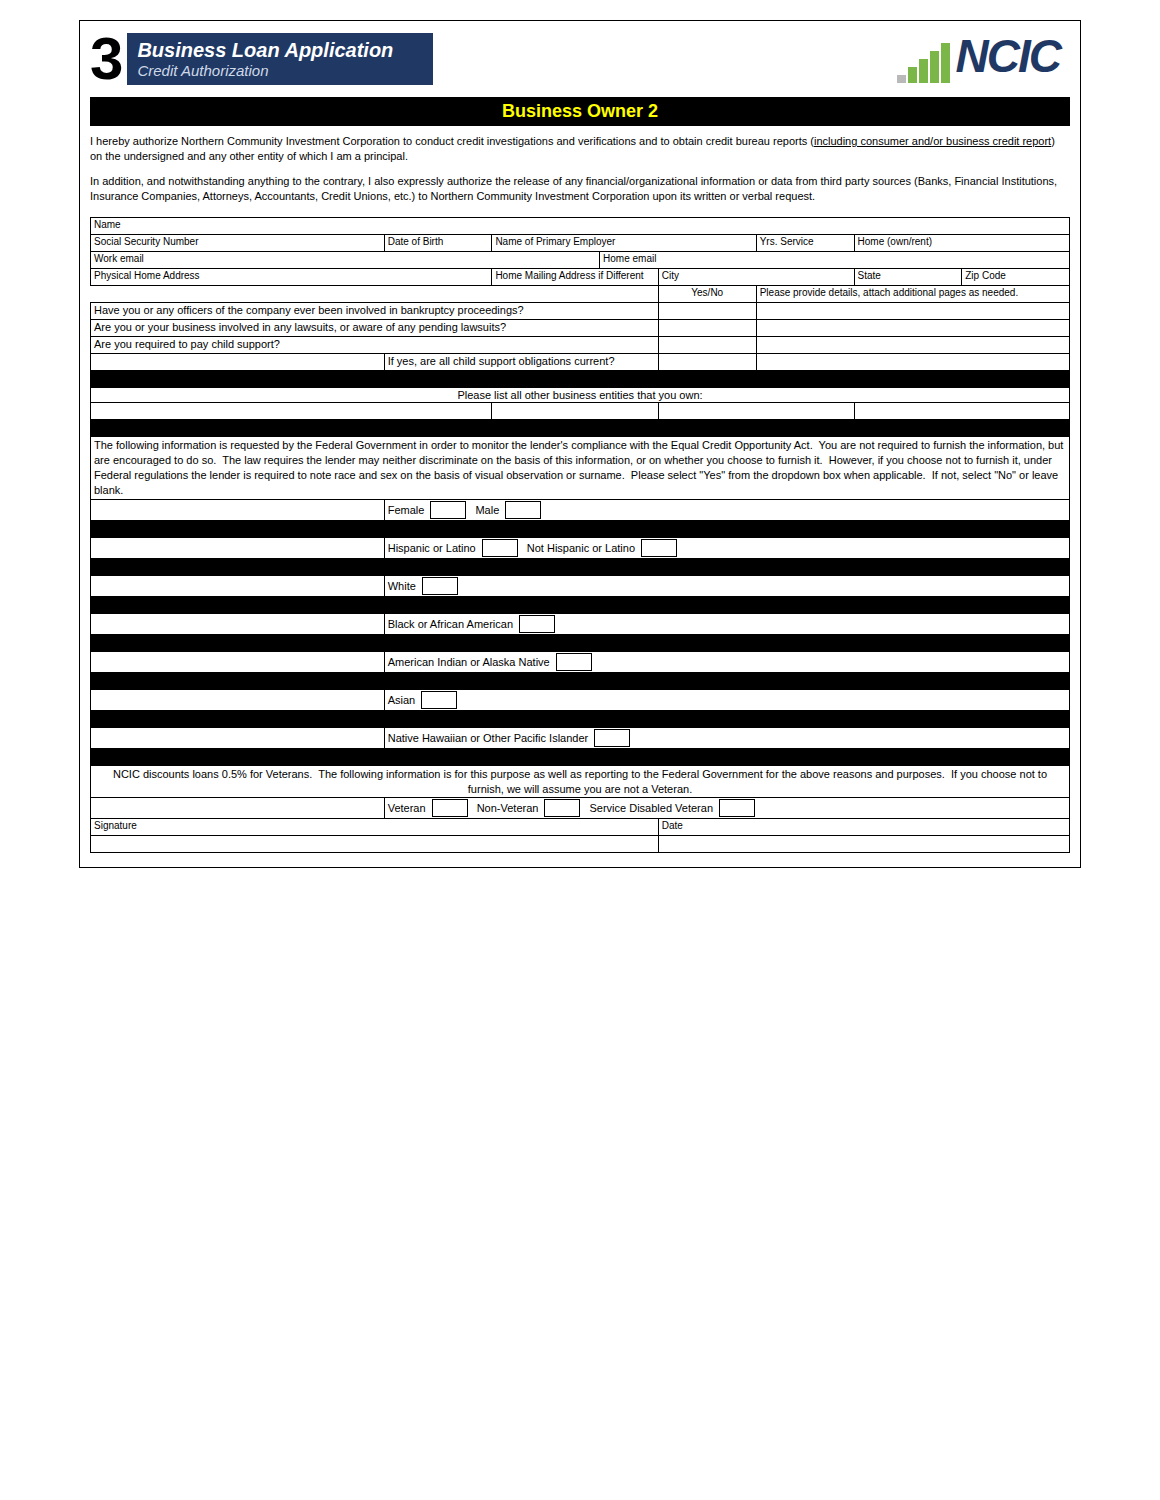3
Business Loan Application
Credit Authorization
NCIC
Business Owner 2
I hereby authorize Northern Community Investment Corporation to conduct credit investigations and verifications and to obtain credit bureau reports (including consumer and/or business credit report) on the undersigned and any other entity of which I am a principal.
In addition, and notwithstanding anything to the contrary, I also expressly authorize the release of any financial/organizational information or data from third party sources (Banks, Financial Institutions, Insurance Companies, Attorneys, Accountants, Credit Unions, etc.) to Northern Community Investment Corporation upon its written or verbal request.
| Name |
| Social Security Number | Date of Birth | Name of Primary Employer | Yrs. Service | Home (own/rent) |
| Work email | Home email |
| Physical Home Address | Home Mailing Address if Different | City | State | Zip Code |
| | Yes/No | Please provide details, attach additional pages as needed. |
| Have you or any officers of the company ever been involved in bankruptcy proceedings? | | |
| Are you or your business involved in any lawsuits, or aware of any pending lawsuits? | | |
| Are you required to pay child support? | | |
| | If yes, are all child support obligations current? | | |
| Please list all other business entities that you own: |
| The following information is requested by the Federal Government in order to monitor the lender's compliance with the Equal Credit Opportunity Act. You are not required to furnish the information, but are encouraged to do so. The law requires the lender may neither discriminate on the basis of this information, or on whether you choose to furnish it. However, if you choose not to furnish it, under Federal regulations the lender is required to note race and sex on the basis of visual observation or surname. Please select "Yes" from the dropdown box when applicable. If not, select "No" or leave blank. |
| | Female Male |
| | Hispanic or Latino Not Hispanic or Latino |
| | White |
| | Black or African American |
| | American Indian or Alaska Native |
| | Asian |
| | Native Hawaiian or Other Pacific Islander |
| NCIC discounts loans 0.5% for Veterans. The following information is for this purpose as well as reporting to the Federal Government for the above reasons and purposes. If you choose not to furnish, we will assume you are not a Veteran. |
| | Veteran Non-Veteran Service Disabled Veteran |
| Signature | Date |